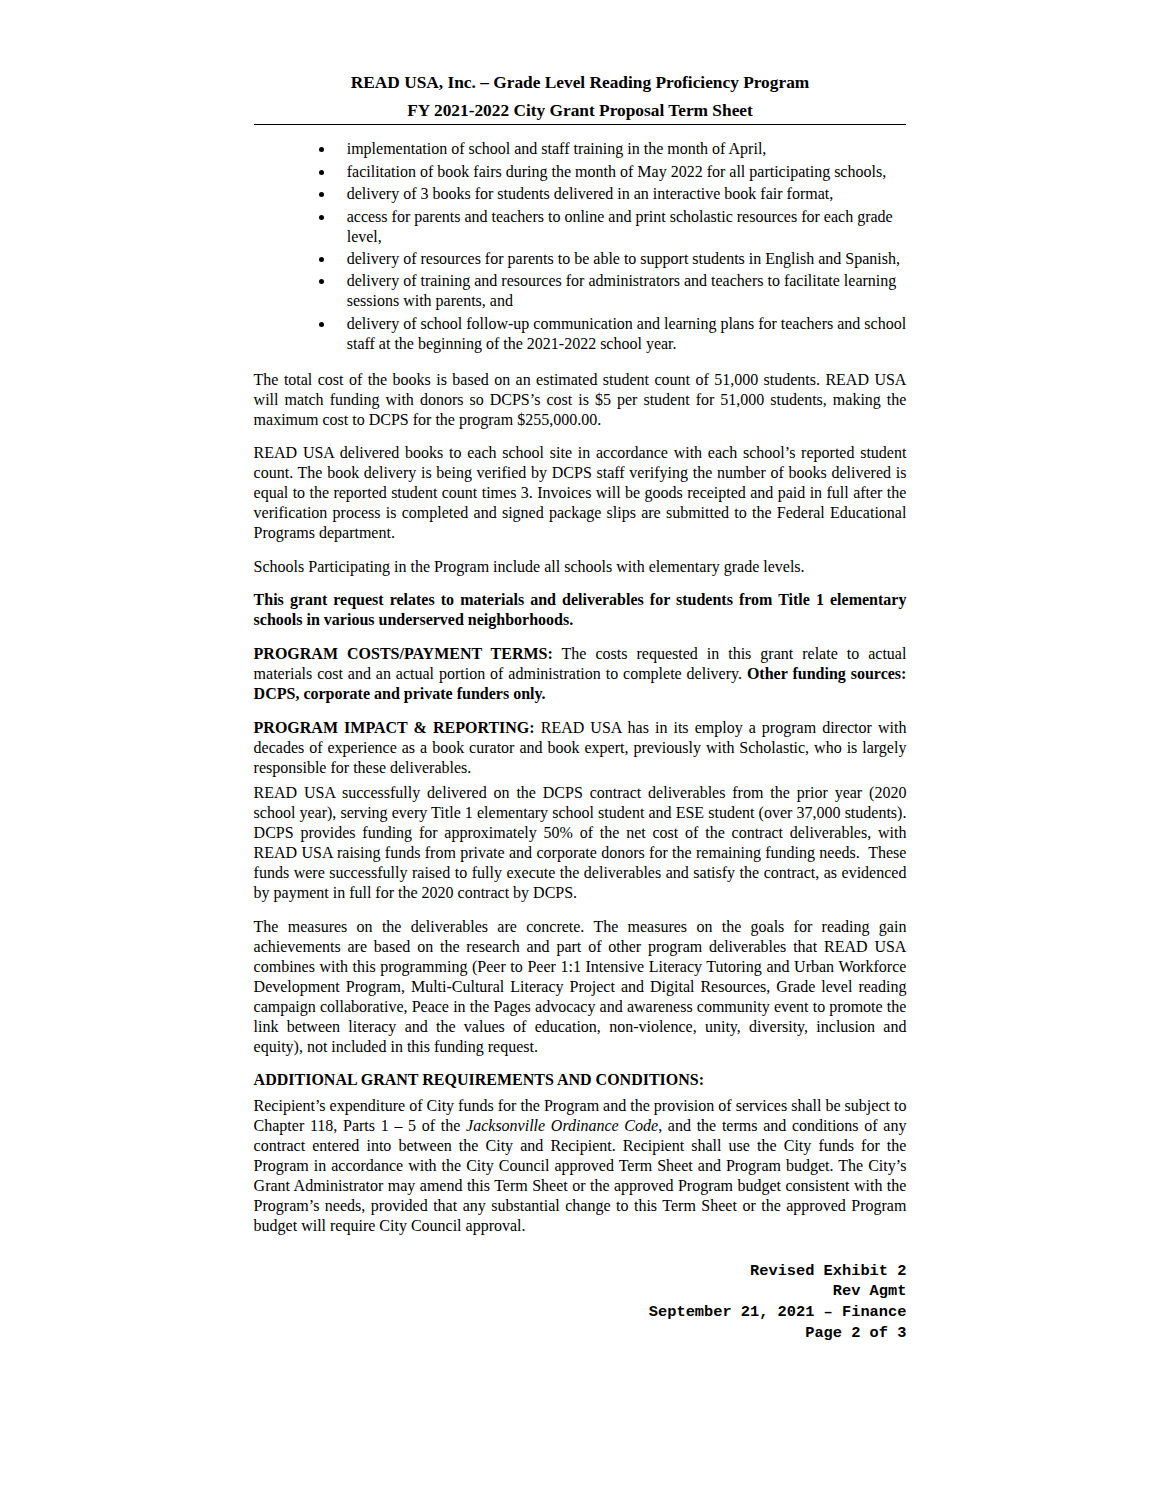READ USA, Inc. – Grade Level Reading Proficiency Program
FY 2021-2022 City Grant Proposal Term Sheet
implementation of school and staff training in the month of April,
facilitation of book fairs during the month of May 2022 for all participating schools,
delivery of 3 books for students delivered in an interactive book fair format,
access for parents and teachers to online and print scholastic resources for each grade level,
delivery of resources for parents to be able to support students in English and Spanish,
delivery of training and resources for administrators and teachers to facilitate learning sessions with parents, and
delivery of school follow-up communication and learning plans for teachers and school staff at the beginning of the 2021-2022 school year.
The total cost of the books is based on an estimated student count of 51,000 students. READ USA will match funding with donors so DCPS’s cost is $5 per student for 51,000 students, making the maximum cost to DCPS for the program $255,000.00.
READ USA delivered books to each school site in accordance with each school’s reported student count. The book delivery is being verified by DCPS staff verifying the number of books delivered is equal to the reported student count times 3. Invoices will be goods receipted and paid in full after the verification process is completed and signed package slips are submitted to the Federal Educational Programs department.
Schools Participating in the Program include all schools with elementary grade levels.
This grant request relates to materials and deliverables for students from Title 1 elementary schools in various underserved neighborhoods.
PROGRAM COSTS/PAYMENT TERMS: The costs requested in this grant relate to actual materials cost and an actual portion of administration to complete delivery. Other funding sources: DCPS, corporate and private funders only.
PROGRAM IMPACT & REPORTING: READ USA has in its employ a program director with decades of experience as a book curator and book expert, previously with Scholastic, who is largely responsible for these deliverables.
READ USA successfully delivered on the DCPS contract deliverables from the prior year (2020 school year), serving every Title 1 elementary school student and ESE student (over 37,000 students). DCPS provides funding for approximately 50% of the net cost of the contract deliverables, with READ USA raising funds from private and corporate donors for the remaining funding needs. These funds were successfully raised to fully execute the deliverables and satisfy the contract, as evidenced by payment in full for the 2020 contract by DCPS.
The measures on the deliverables are concrete. The measures on the goals for reading gain achievements are based on the research and part of other program deliverables that READ USA combines with this programming (Peer to Peer 1:1 Intensive Literacy Tutoring and Urban Workforce Development Program, Multi-Cultural Literacy Project and Digital Resources, Grade level reading campaign collaborative, Peace in the Pages advocacy and awareness community event to promote the link between literacy and the values of education, non-violence, unity, diversity, inclusion and equity), not included in this funding request.
ADDITIONAL GRANT REQUIREMENTS AND CONDITIONS:
Recipient’s expenditure of City funds for the Program and the provision of services shall be subject to Chapter 118, Parts 1 – 5 of the Jacksonville Ordinance Code, and the terms and conditions of any contract entered into between the City and Recipient. Recipient shall use the City funds for the Program in accordance with the City Council approved Term Sheet and Program budget. The City’s Grant Administrator may amend this Term Sheet or the approved Program budget consistent with the Program’s needs, provided that any substantial change to this Term Sheet or the approved Program budget will require City Council approval.
Revised Exhibit 2 Rev Agmt September 21, 2021 – Finance Page 2 of 3